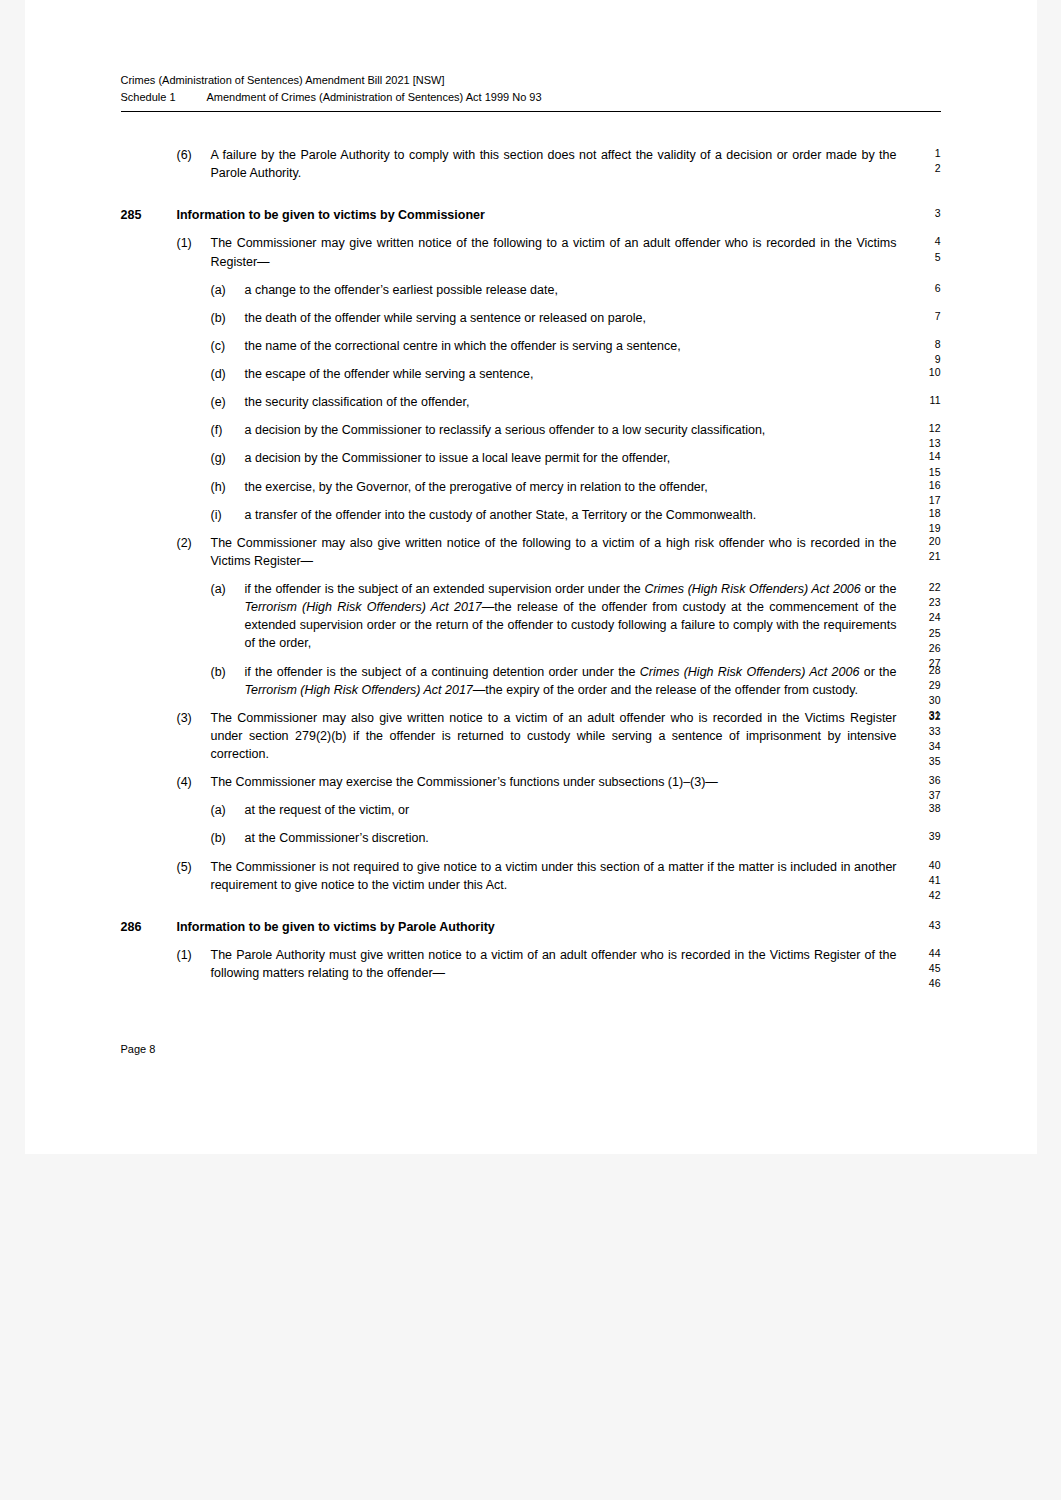Crimes (Administration of Sentences) Amendment Bill 2021 [NSW]
Schedule 1 Amendment of Crimes (Administration of Sentences) Act 1999 No 93
(6)
A failure by the Parole Authority to comply with this section does not affect the validity of a decision or order made by the Parole Authority.
12
285
Information to be given to victims by Commissioner
3
(1)
The Commissioner may give written notice of the following to a victim of an adult offender who is recorded in the Victims Register—
45
(a)
a change to the offender’s earliest possible release date,
6
(b)
the death of the offender while serving a sentence or released on parole,
7
(c)
the name of the correctional centre in which the offender is serving a sentence,
89
(d)
the escape of the offender while serving a sentence,
10
(e)
the security classification of the offender,
11
(f)
a decision by the Commissioner to reclassify a serious offender to a low security classification,
1213
(g)
a decision by the Commissioner to issue a local leave permit for the offender,
1415
(h)
the exercise, by the Governor, of the prerogative of mercy in relation to the offender,
1617
(i)
a transfer of the offender into the custody of another State, a Territory or the Commonwealth.
1819
(2)
The Commissioner may also give written notice of the following to a victim of a high risk offender who is recorded in the Victims Register—
2021
(a)
if the offender is the subject of an extended supervision order under the Crimes (High Risk Offenders) Act 2006 or the Terrorism (High Risk Offenders) Act 2017—the release of the offender from custody at the commencement of the extended supervision order or the return of the offender to custody following a failure to comply with the requirements of the order,
222324252627
(b)
if the offender is the subject of a continuing detention order under the Crimes (High Risk Offenders) Act 2006 or the Terrorism (High Risk Offenders) Act 2017—the expiry of the order and the release of the offender from custody.
28293031
(3)
The Commissioner may also give written notice to a victim of an adult offender who is recorded in the Victims Register under section 279(2)(b) if the offender is returned to custody while serving a sentence of imprisonment by intensive correction.
32333435
(4)
The Commissioner may exercise the Commissioner’s functions under subsections (1)–(3)—
3637
(a)
at the request of the victim, or
38
(b)
at the Commissioner’s discretion.
39
(5)
The Commissioner is not required to give notice to a victim under this section of a matter if the matter is included in another requirement to give notice to the victim under this Act.
404142
286
Information to be given to victims by Parole Authority
43
(1)
The Parole Authority must give written notice to a victim of an adult offender who is recorded in the Victims Register of the following matters relating to the offender—
444546
Page 8